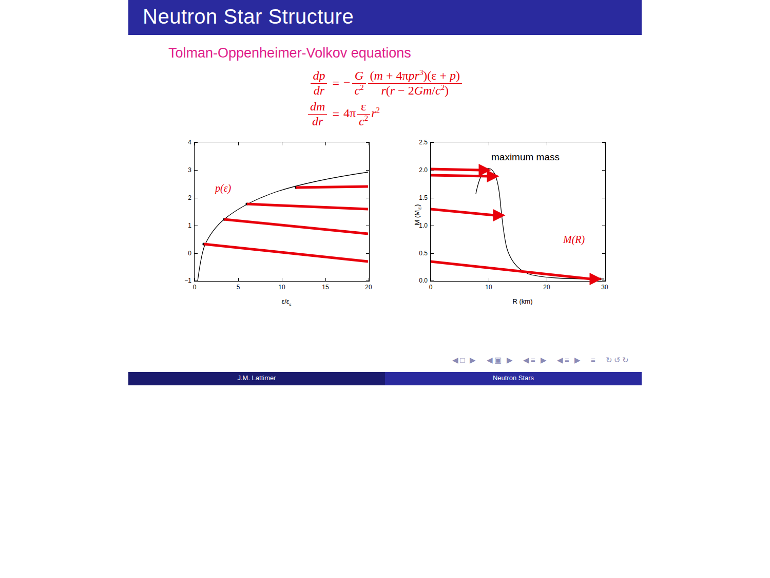Neutron Star Structure
Tolman-Oppenheimer-Volkov equations
| dp dr | = | − G c 2 ( m + 4π pr 3 )(ε + p ) r ( r − 2 Gm / c 2 ) |
| dm dr | = | 4π ε c 2 r 2 |
Log10 p (MeV/fm3)
4
3
2
1
0
−1
0
5
10
15
20
p(ε)
ε/εs
M (M☉)
2.5
2.0
1.5
1.0
0.5
0.0
0
10
20
30
maximum mass
M(R)
R (km)
◀□ ▶ ◀▣ ▶ ◀≡ ▶ ◀≡ ▶ ≡ ↻↺↻
J.M. Lattimer
Neutron Stars